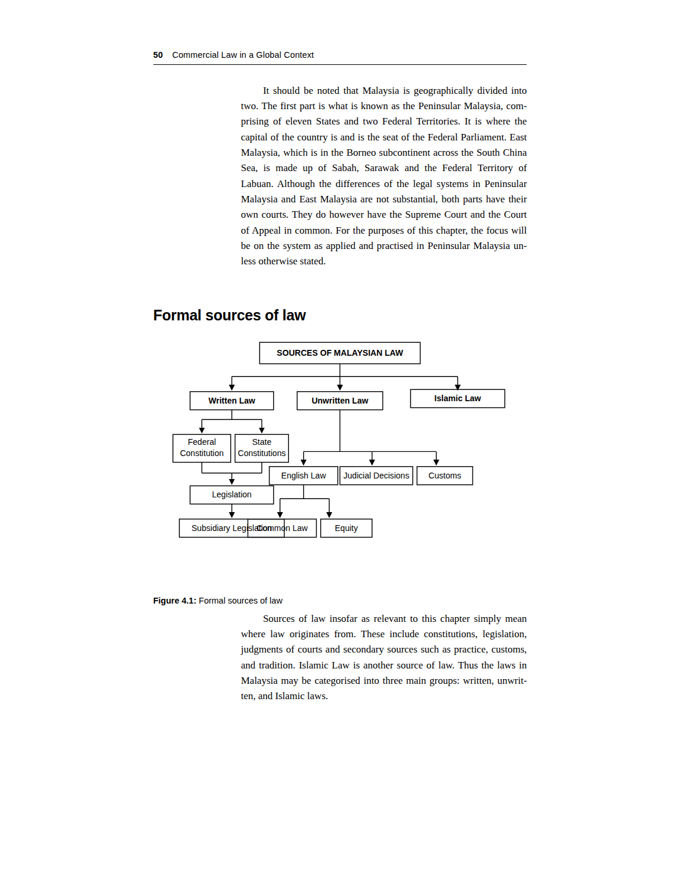50 Commercial Law in a Global Context
It should be noted that Malaysia is geographically divided into two. The first part is what is known as the Peninsular Malaysia, comprising of eleven States and two Federal Territories. It is where the capital of the country is and is the seat of the Federal Parliament. East Malaysia, which is in the Borneo subcontinent across the South China Sea, is made up of Sabah, Sarawak and the Federal Territory of Labuan. Although the differences of the legal systems in Peninsular Malaysia and East Malaysia are not substantial, both parts have their own courts. They do however have the Supreme Court and the Court of Appeal in common. For the purposes of this chapter, the focus will be on the system as applied and practised in Peninsular Malaysia unless otherwise stated.
Formal sources of law
SOURCES OF MALAYSIAN LAW Written Law Unwritten Law Islamic Law Federal Constitution State Constitutions Legislation Subsidiary Legislation English Law Judicial Decisions Customs Common Law Equity
Figure 4.1: Formal sources of law
Sources of law insofar as relevant to this chapter simply mean where law originates from. These include constitutions, legislation, judgments of courts and secondary sources such as practice, customs, and tradition. Islamic Law is another source of law. Thus the laws in Malaysia may be categorised into three main groups: written, unwritten, and Islamic laws.